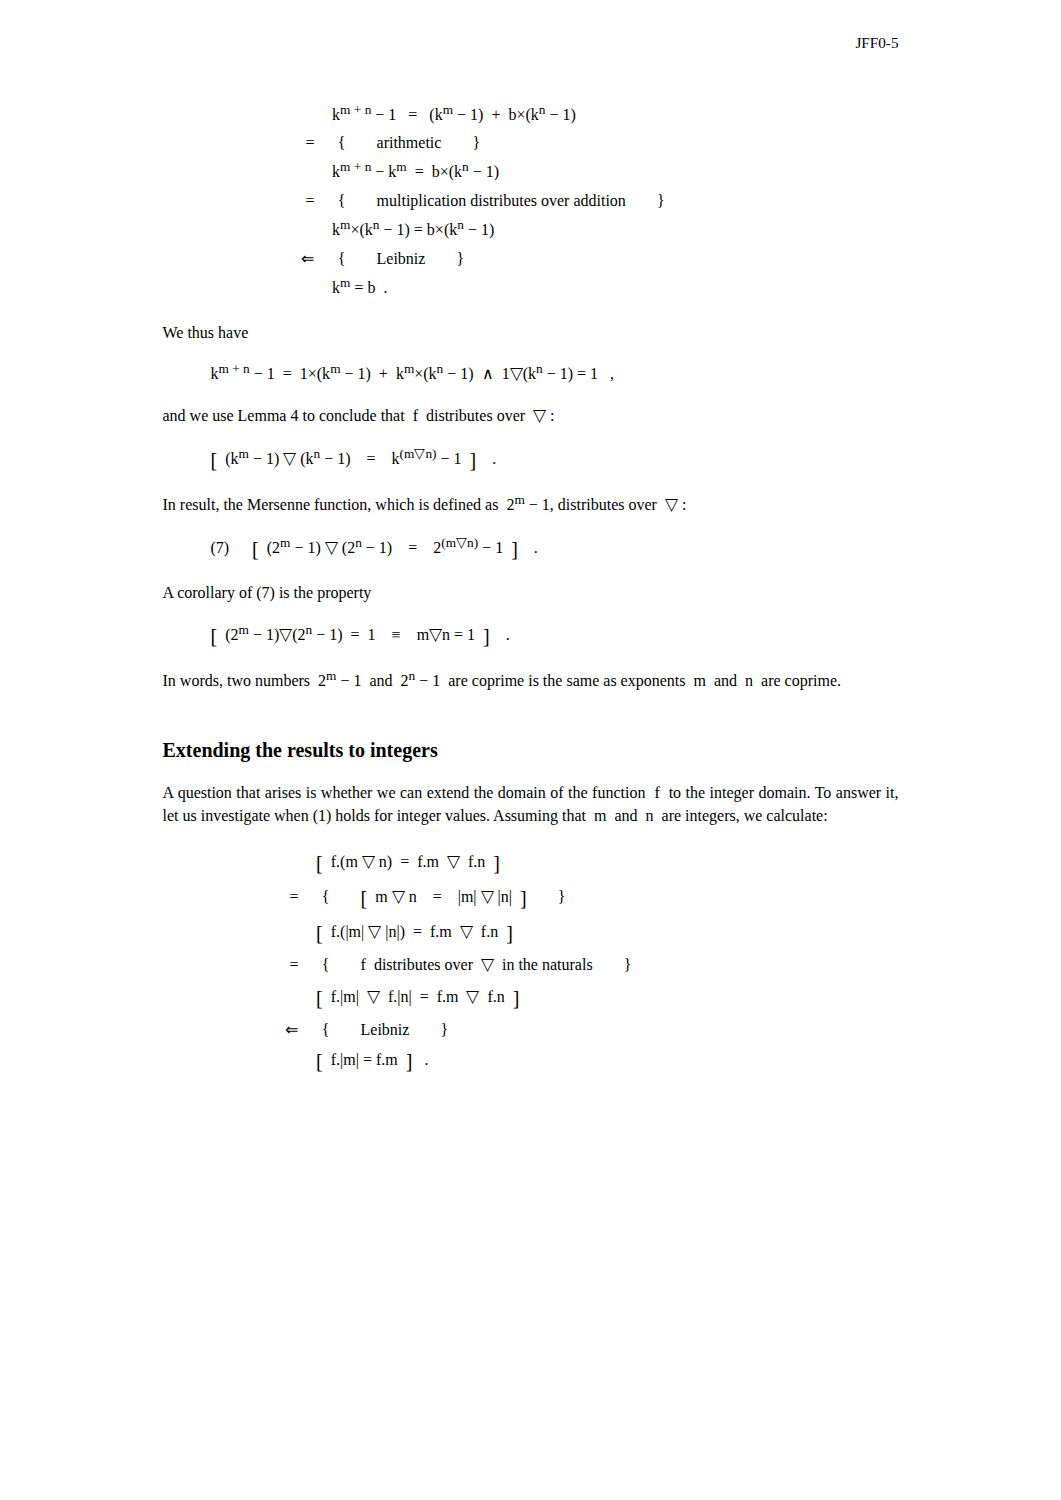JFF0-5
| | k m + n − 1 = (k m − 1) + b×(k n − 1) |
| = | { arithmetic } |
| | k m + n − k m = b×(k n − 1) |
| = | { multiplication distributes over addition } |
| | k m ×(k n − 1) = b×(k n − 1) |
| ⇐ | { Leibniz } |
| | k m = b . |
We thus have
km + n − 1 = 1×(km − 1) + km×(kn − 1) ∧ 1▽(kn − 1) = 1 ,
and we use Lemma 4 to conclude that f distributes over ▽ :
[ (km − 1) ▽ (kn − 1) = k(m▽n) − 1 ] .
In result, the Mersenne function, which is defined as 2m − 1, distributes over ▽ :
(7)[ (2m − 1) ▽ (2n − 1) = 2(m▽n) − 1 ] .
A corollary of (7) is the property
[ (2m − 1)▽(2n − 1) = 1 ≡ m▽n = 1 ] .
In words, two numbers 2m − 1 and 2n − 1 are coprime is the same as exponents m and n are coprime.
Extending the results to integers
A question that arises is whether we can extend the domain of the function f to the integer domain. To answer it, let us investigate when (1) holds for integer values. Assuming that m and n are integers, we calculate:
| | [ f.(m ▽ n) = f.m ▽ f.n ] |
| = | { [ m ▽ n = /m/ ▽ /n/ ] } |
| | [ f.(/m/ ▽ /n/) = f.m ▽ f.n ] |
| = | { f distributes over ▽ in the naturals } |
| | [ f./m/ ▽ f./n/ = f.m ▽ f.n ] |
| ⇐ | { Leibniz } |
| | [ f./m/ = f.m ] . |